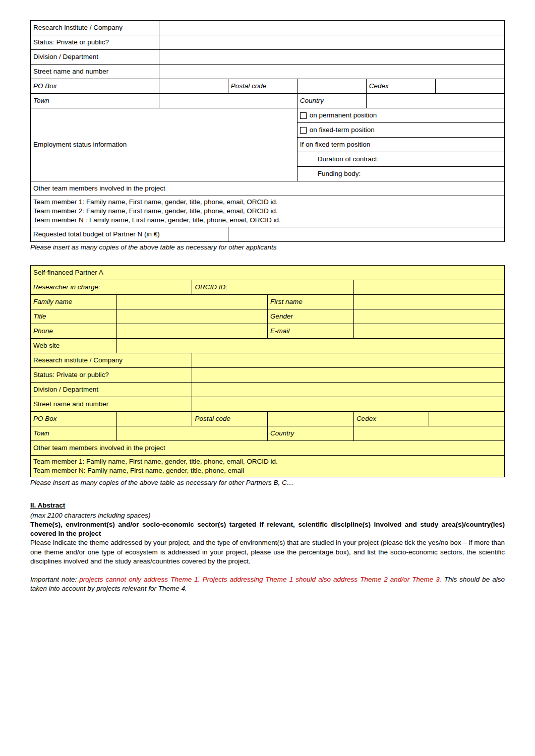| Research institute / Company | |
| Status: Private or public? | |
| Division / Department | |
| Street name and number | |
| PO Box | | Postal code | | Cedex | |
| Town | | Country | |
| Employment status information | on permanent position |
| on fixed-term position |
| If on fixed term position |
| Duration of contract: |
| Funding body: |
| Other team members involved in the project |
| Team member 1: Family name, First name, gender, title, phone, email, ORCID id. Team member 2: Family name, First name, gender, title, phone, email, ORCID id. Team member N : Family name, First name, gender, title, phone, email, ORCID id. |
| Requested total budget of Partner N (in €) | |
Please insert as many copies of the above table as necessary for other applicants
| Self-financed Partner A |
| Researcher in charge: | ORCID ID: | |
| Family name | | First name | |
| Title | | Gender | |
| Phone | | E-mail | |
| Web site | |
| Research institute / Company | |
| Status: Private or public? | |
| Division / Department | |
| Street name and number | |
| PO Box | | Postal code | | Cedex | |
| Town | | Country | |
| Other team members involved in the project |
| Team member 1: Family name, First name, gender, title, phone, email, ORCID id. Team member N: Family name, First name, gender, title, phone, email |
Please insert as many copies of the above table as necessary for other Partners B, C…
II. Abstract
(max 2100 characters including spaces)
Theme(s), environment(s) and/or socio-economic sector(s) targeted if relevant, scientific discipline(s) involved and study area(s)/country(ies) covered in the project
Please indicate the theme addressed by your project, and the type of environment(s) that are studied in your project (please tick the yes/no box – if more than one theme and/or one type of ecosystem is addressed in your project, please use the percentage box), and list the socio-economic sectors, the scientific disciplines involved and the study areas/countries covered by the project.
Important note: projects cannot only address Theme 1. Projects addressing Theme 1 should also address Theme 2 and/or Theme 3. This should be also taken into account by projects relevant for Theme 4.